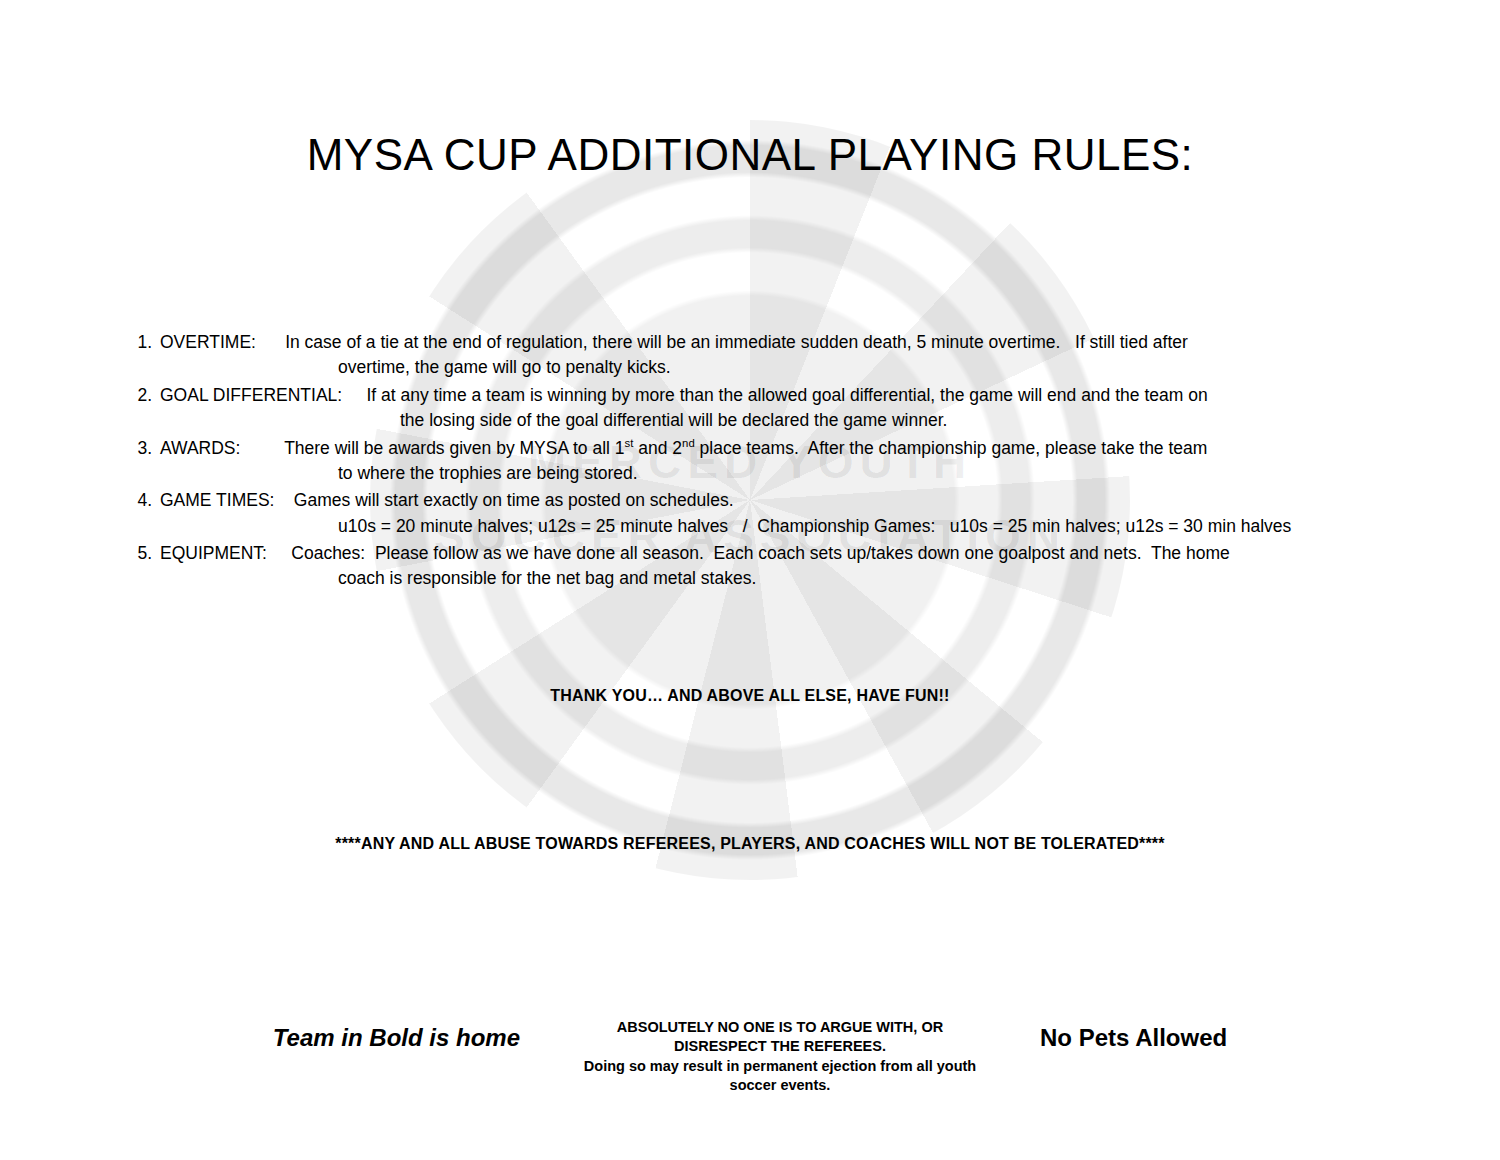MYSA CUP ADDITIONAL PLAYING RULES:
OVERTIME: In case of a tie at the end of regulation, there will be an immediate sudden death, 5 minute overtime. If still tied after overtime, the game will go to penalty kicks.
GOAL DIFFERENTIAL: If at any time a team is winning by more than the allowed goal differential, the game will end and the team on the losing side of the goal differential will be declared the game winner.
AWARDS: There will be awards given by MYSA to all 1st and 2nd place teams. After the championship game, please take the team to where the trophies are being stored.
GAME TIMES: Games will start exactly on time as posted on schedules. u10s = 20 minute halves; u12s = 25 minute halves / Championship Games: u10s = 25 min halves; u12s = 30 min halves
EQUIPMENT: Coaches: Please follow as we have done all season. Each coach sets up/takes down one goalpost and nets. The home coach is responsible for the net bag and metal stakes.
THANK YOU… AND ABOVE ALL ELSE, HAVE FUN!!
****ANY AND ALL ABUSE TOWARDS REFEREES, PLAYERS, AND COACHES WILL NOT BE TOLERATED****
Team in Bold is home
ABSOLUTELY NO ONE IS TO ARGUE WITH, OR DISRESPECT THE REFEREES.
Doing so may result in permanent ejection from all youth soccer events.
No Pets Allowed